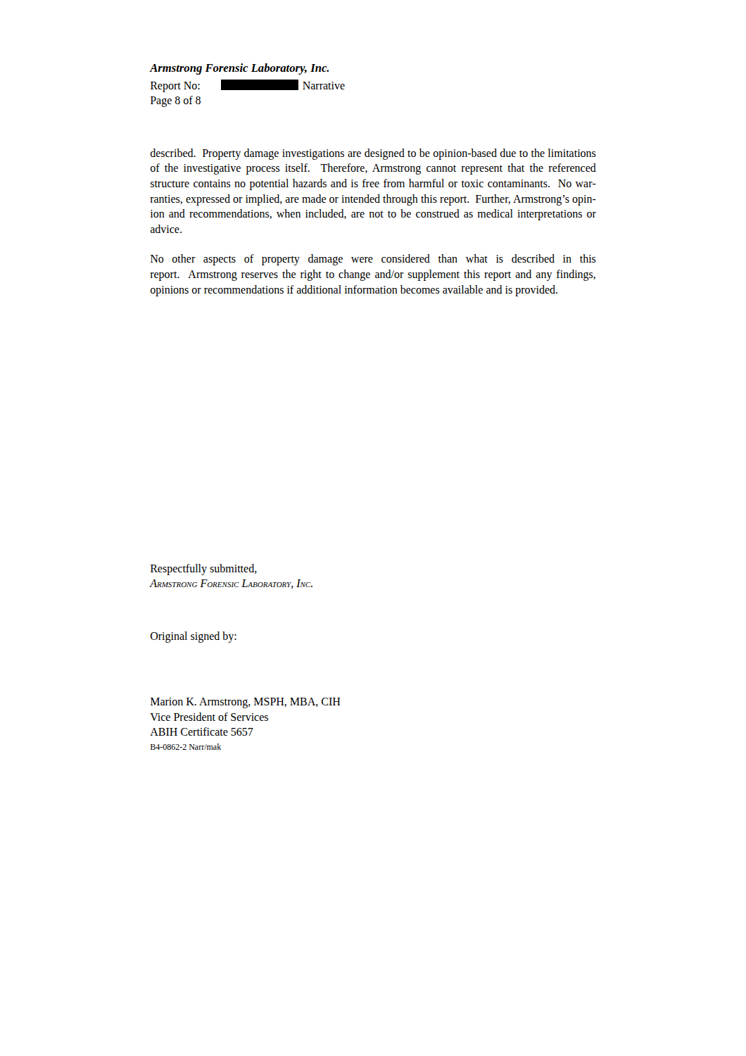Armstrong Forensic Laboratory, Inc.
Report No: Narrative
Page 8 of 8
described. Property damage investigations are designed to be opinion-based due to the limitations of the investigative process itself. Therefore, Armstrong cannot represent that the referenced structure contains no potential hazards and is free from harmful or toxic contaminants. No warranties, expressed or implied, are made or intended through this report. Further, Armstrong’s opinion and recommendations, when included, are not to be construed as medical interpretations or advice.
No other aspects of property damage were considered than what is described in this report. Armstrong reserves the right to change and/or supplement this report and any findings, opinions or recommendations if additional information becomes available and is provided.
Respectfully submitted,
Armstrong Forensic Laboratory, Inc.
Original signed by:
Marion K. Armstrong, MSPH, MBA, CIH
Vice President of Services
ABIH Certificate 5657
B4-0862-2 Narr/mak